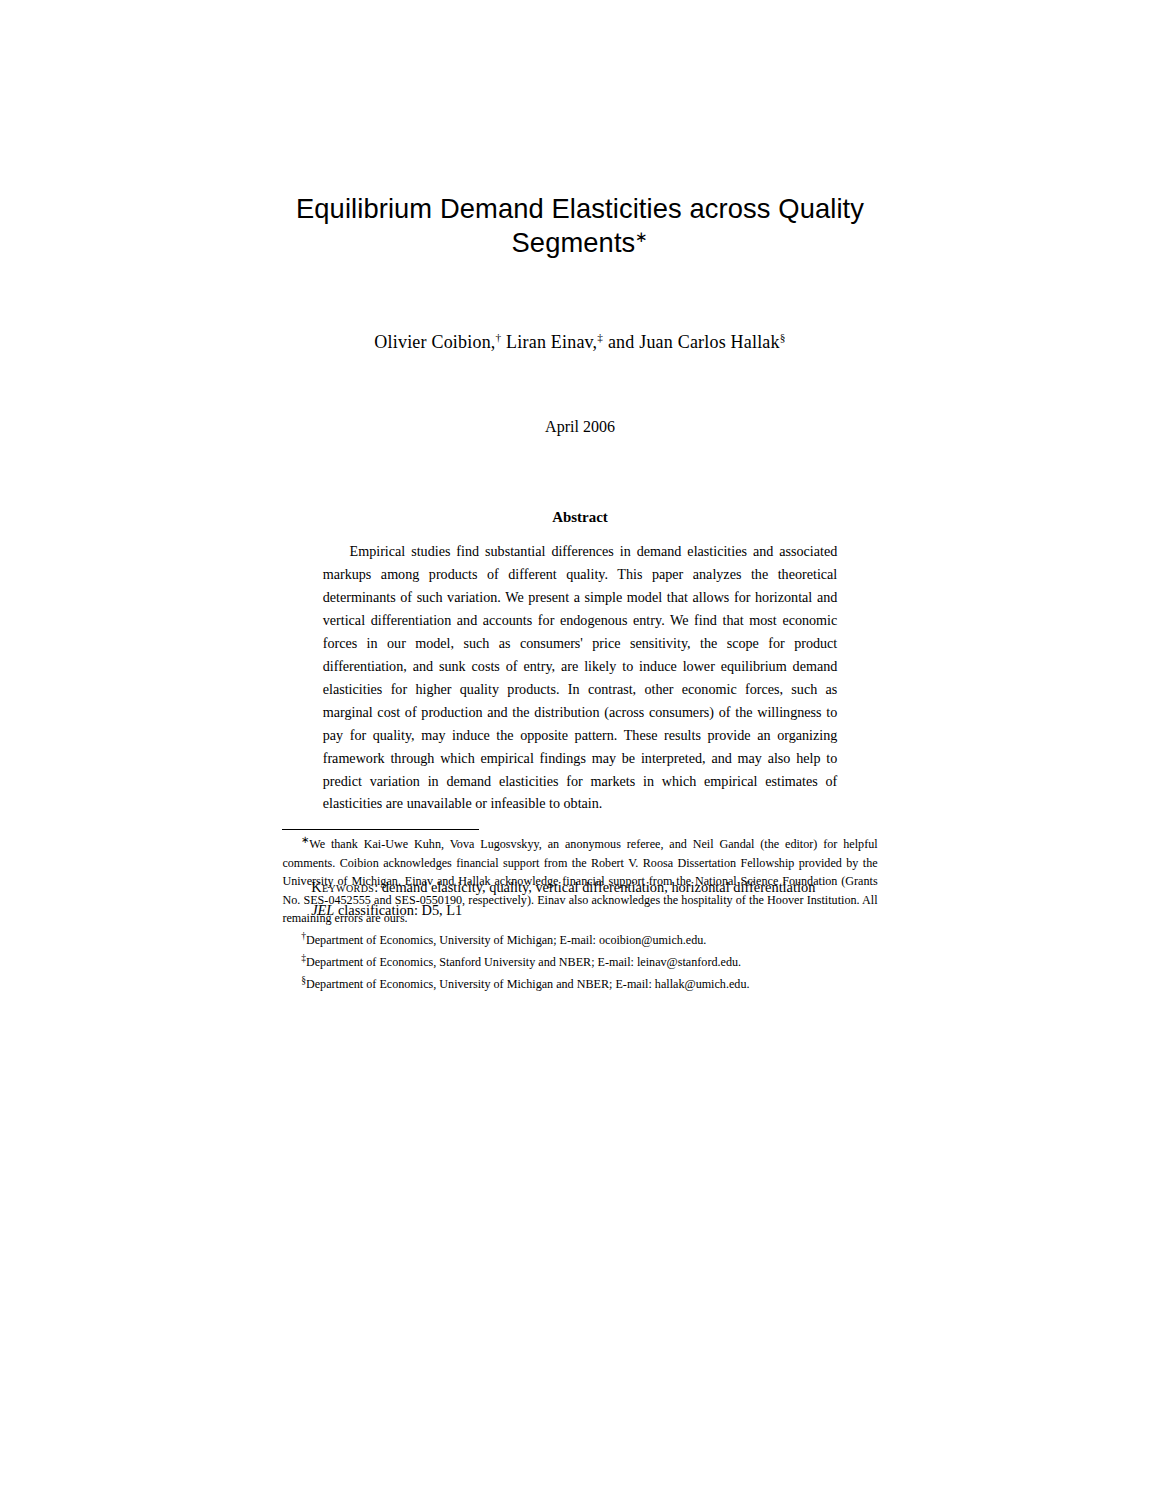Equilibrium Demand Elasticities across Quality Segments∗
Olivier Coibion,† Liran Einav,‡ and Juan Carlos Hallak§
April 2006
Abstract
Empirical studies find substantial differences in demand elasticities and associated markups among products of different quality. This paper analyzes the theoretical determinants of such variation. We present a simple model that allows for horizontal and vertical differentiation and accounts for endogenous entry. We find that most economic forces in our model, such as consumers' price sensitivity, the scope for product differentiation, and sunk costs of entry, are likely to induce lower equilibrium demand elasticities for higher quality products. In contrast, other economic forces, such as marginal cost of production and the distribution (across consumers) of the willingness to pay for quality, may induce the opposite pattern. These results provide an organizing framework through which empirical findings may be interpreted, and may also help to predict variation in demand elasticities for markets in which empirical estimates of elasticities are unavailable or infeasible to obtain.
Keywords: demand elasticity, quality, vertical differentiation, horizontal differentiation
JEL classification: D5, L1
∗We thank Kai-Uwe Kuhn, Vova Lugosvskyy, an anonymous referee, and Neil Gandal (the editor) for helpful comments. Coibion acknowledges financial support from the Robert V. Roosa Dissertation Fellowship provided by the University of Michigan. Einav and Hallak acknowledge financial support from the National Science Foundation (Grants No. SES-0452555 and SES-0550190, respectively). Einav also acknowledges the hospitality of the Hoover Institution. All remaining errors are ours.
†Department of Economics, University of Michigan; E-mail: ocoibion@umich.edu.
‡Department of Economics, Stanford University and NBER; E-mail: leinav@stanford.edu.
§Department of Economics, University of Michigan and NBER; E-mail: hallak@umich.edu.